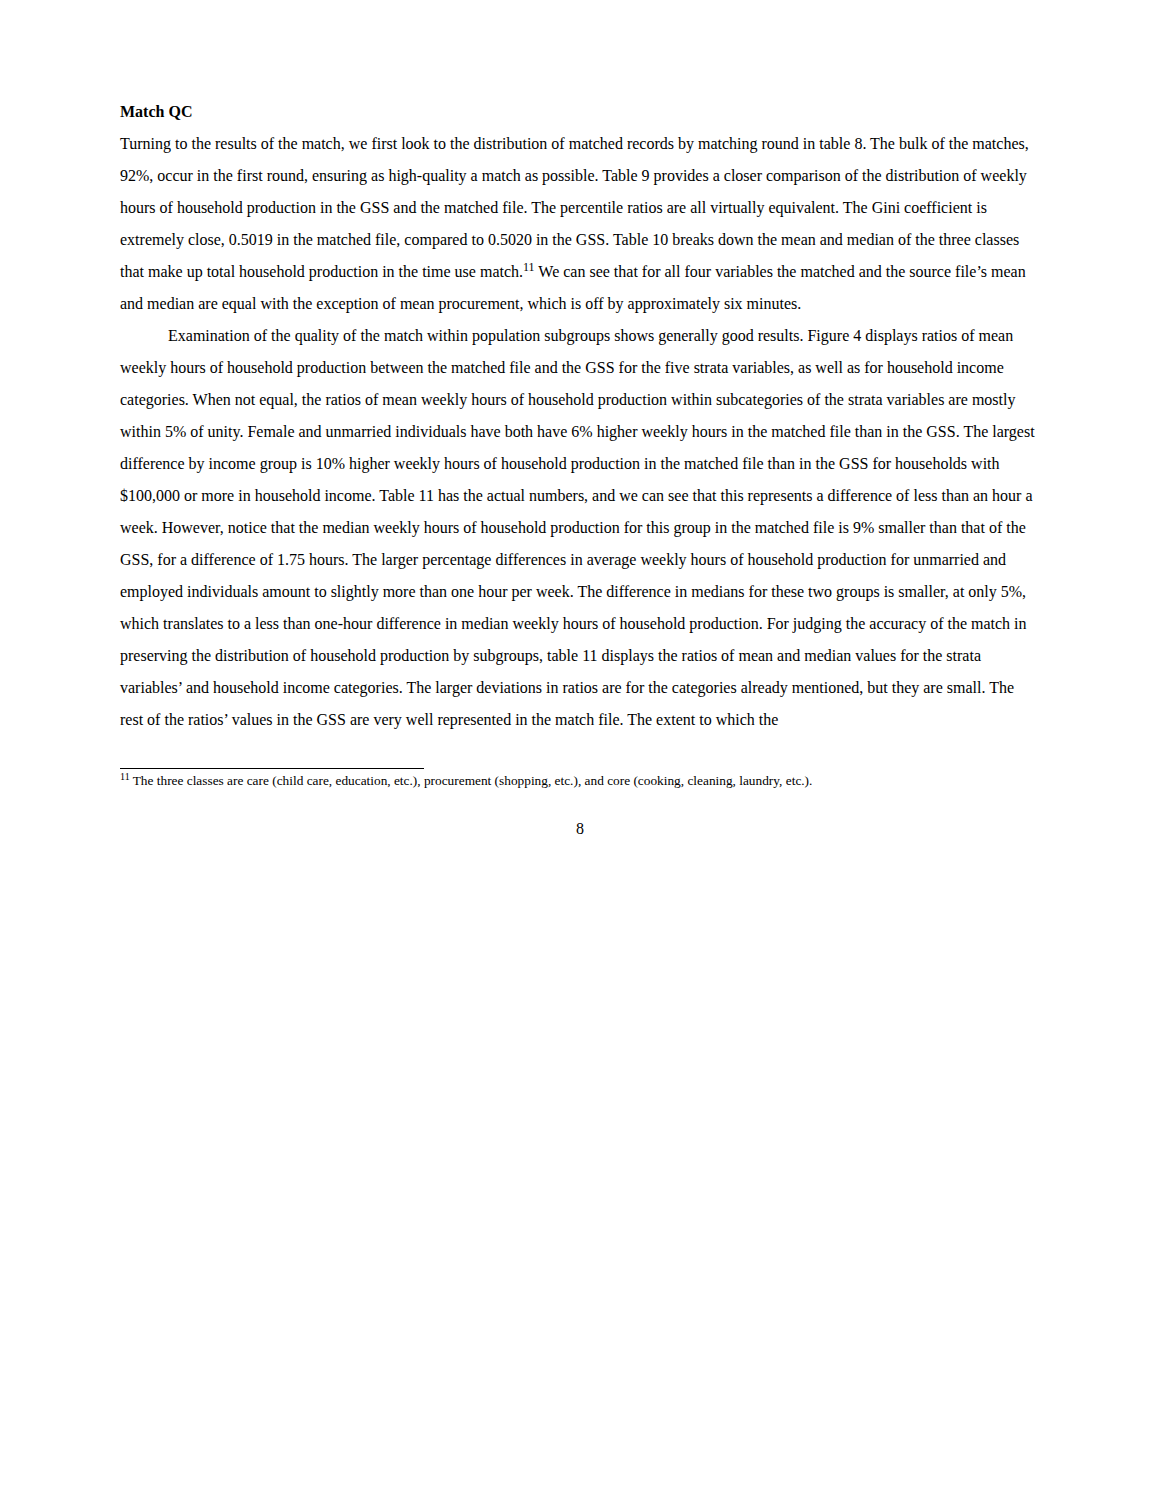Match QC
Turning to the results of the match, we first look to the distribution of matched records by matching round in table 8. The bulk of the matches, 92%, occur in the first round, ensuring as high-quality a match as possible. Table 9 provides a closer comparison of the distribution of weekly hours of household production in the GSS and the matched file. The percentile ratios are all virtually equivalent. The Gini coefficient is extremely close, 0.5019 in the matched file, compared to 0.5020 in the GSS. Table 10 breaks down the mean and median of the three classes that make up total household production in the time use match.11 We can see that for all four variables the matched and the source file’s mean and median are equal with the exception of mean procurement, which is off by approximately six minutes.
Examination of the quality of the match within population subgroups shows generally good results. Figure 4 displays ratios of mean weekly hours of household production between the matched file and the GSS for the five strata variables, as well as for household income categories. When not equal, the ratios of mean weekly hours of household production within subcategories of the strata variables are mostly within 5% of unity. Female and unmarried individuals have both have 6% higher weekly hours in the matched file than in the GSS. The largest difference by income group is 10% higher weekly hours of household production in the matched file than in the GSS for households with $100,000 or more in household income. Table 11 has the actual numbers, and we can see that this represents a difference of less than an hour a week. However, notice that the median weekly hours of household production for this group in the matched file is 9% smaller than that of the GSS, for a difference of 1.75 hours. The larger percentage differences in average weekly hours of household production for unmarried and employed individuals amount to slightly more than one hour per week. The difference in medians for these two groups is smaller, at only 5%, which translates to a less than one-hour difference in median weekly hours of household production. For judging the accuracy of the match in preserving the distribution of household production by subgroups, table 11 displays the ratios of mean and median values for the strata variables’ and household income categories. The larger deviations in ratios are for the categories already mentioned, but they are small. The rest of the ratios’ values in the GSS are very well represented in the match file. The extent to which the
11 The three classes are care (child care, education, etc.), procurement (shopping, etc.), and core (cooking, cleaning, laundry, etc.).
8